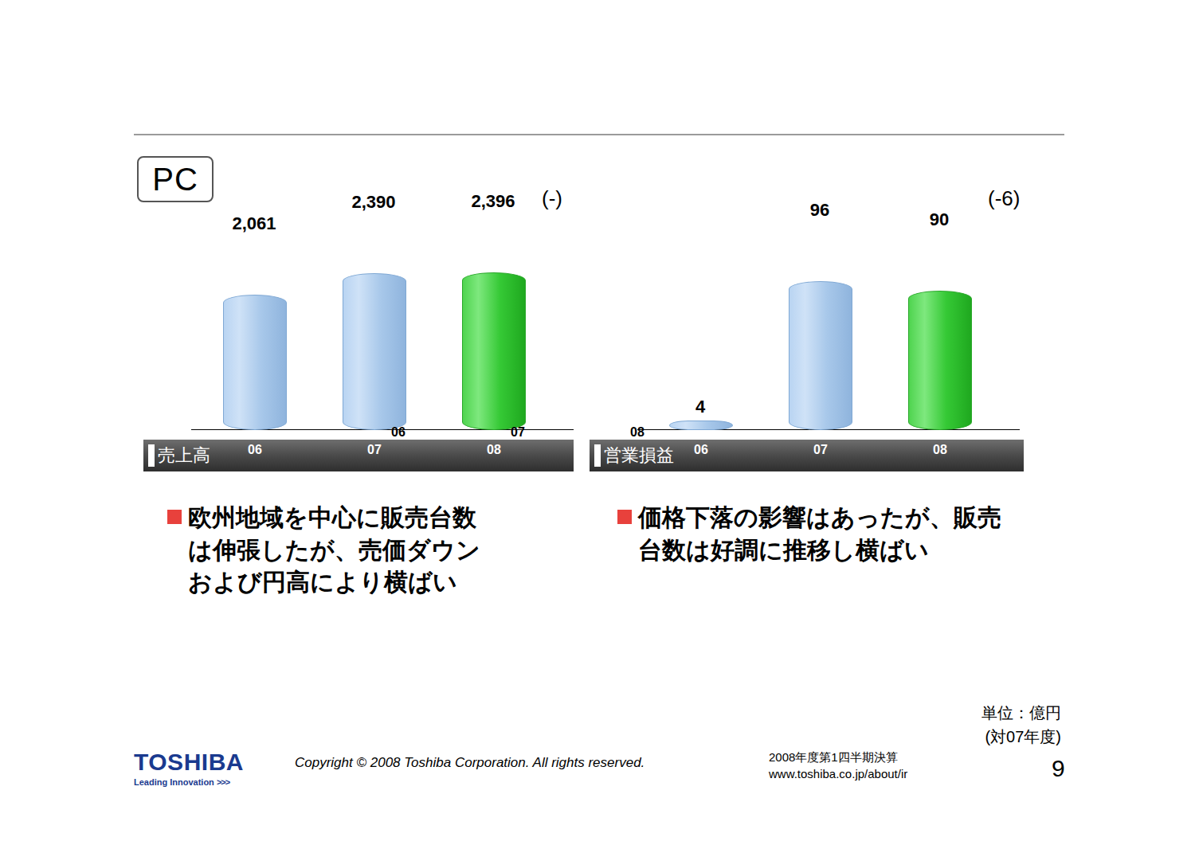PC
2,061
2,390
2,396
(-)
売上高
06
07
08
06
07
08
4
96
90
(-6)
営業損益
06
07
08
欧州地域を中心に販売台数 は伸張したが、売価ダウン および円高により横ばい
価格下落の影響はあったが、販売 台数は好調に推移し横ばい
単位：億円
(対07年度)
TOSHIBA
Leading Innovation >>>
Copyright © 2008 Toshiba Corporation. All rights reserved.
2008年度第1四半期決算
www.toshiba.co.jp/about/ir
9